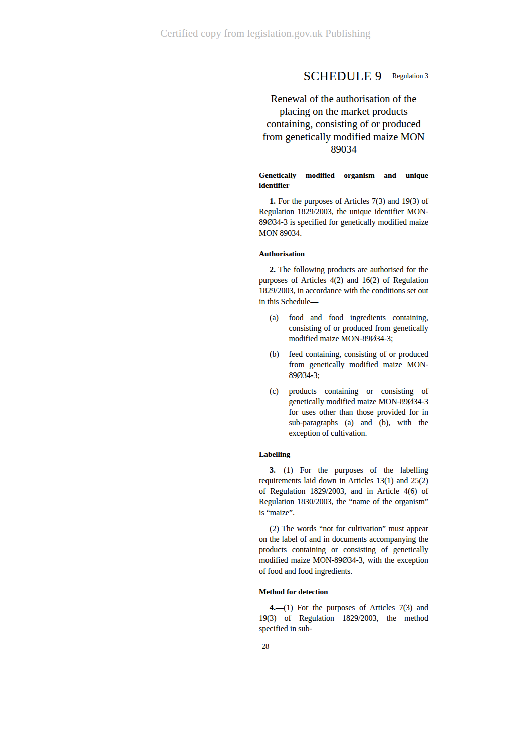Certified copy from legislation.gov.uk Publishing
SCHEDULE 9 Regulation 3
Renewal of the authorisation of the placing on the market products containing, consisting of or produced from genetically modified maize MON 89034
Genetically modified organism and unique identifier
1. For the purposes of Articles 7(3) and 19(3) of Regulation 1829/2003, the unique identifier MON-89Ø34-3 is specified for genetically modified maize MON 89034.
Authorisation
2. The following products are authorised for the purposes of Articles 4(2) and 16(2) of Regulation 1829/2003, in accordance with the conditions set out in this Schedule—
(a) food and food ingredients containing, consisting of or produced from genetically modified maize MON-89Ø34-3;
(b) feed containing, consisting of or produced from genetically modified maize MON-89Ø34-3;
(c) products containing or consisting of genetically modified maize MON-89Ø34-3 for uses other than those provided for in sub-paragraphs (a) and (b), with the exception of cultivation.
Labelling
3.—(1) For the purposes of the labelling requirements laid down in Articles 13(1) and 25(2) of Regulation 1829/2003, and in Article 4(6) of Regulation 1830/2003, the “name of the organism” is “maize”.
(2) The words “not for cultivation” must appear on the label of and in documents accompanying the products containing or consisting of genetically modified maize MON-89Ø34-3, with the exception of food and food ingredients.
Method for detection
4.—(1) For the purposes of Articles 7(3) and 19(3) of Regulation 1829/2003, the method specified in sub-
28